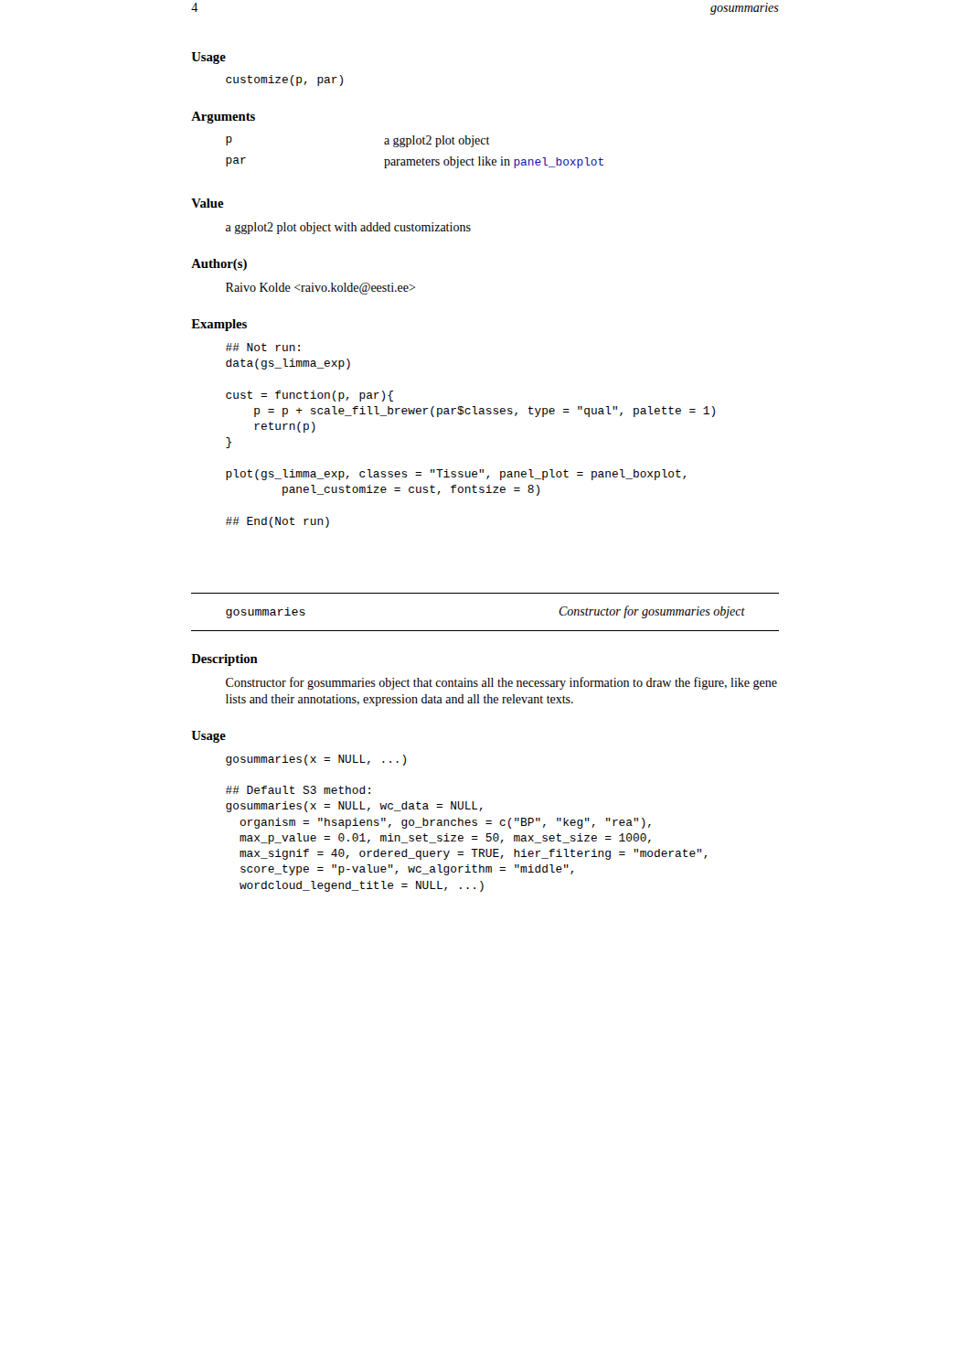4
gosummaries
Usage
customize(p, par)
Arguments
| p | a ggplot2 plot object |
| par | parameters object like in panel_boxplot |
Value
a ggplot2 plot object with added customizations
Author(s)
Raivo Kolde <raivo.kolde@eesti.ee>
Examples
## Not run: 
data(gs_limma_exp)

cust = function(p, par){
    p = p + scale_fill_brewer(par$classes, type = "qual", palette = 1)
    return(p)
}

plot(gs_limma_exp, classes = "Tissue", panel_plot = panel_boxplot, 
        panel_customize = cust, fontsize = 8)

## End(Not run)
gosummaries
Constructor for gosummaries object
Description
Constructor for gosummaries object that contains all the necessary information to draw the figure, like gene lists and their annotations, expression data and all the relevant texts.
Usage
gosummaries(x = NULL, ...)

## Default S3 method:
gosummaries(x = NULL, wc_data = NULL,
  organism = "hsapiens", go_branches = c("BP", "keg", "rea"),
  max_p_value = 0.01, min_set_size = 50, max_set_size = 1000,
  max_signif = 40, ordered_query = TRUE, hier_filtering = "moderate",
  score_type = "p-value", wc_algorithm = "middle",
  wordcloud_legend_title = NULL, ...)